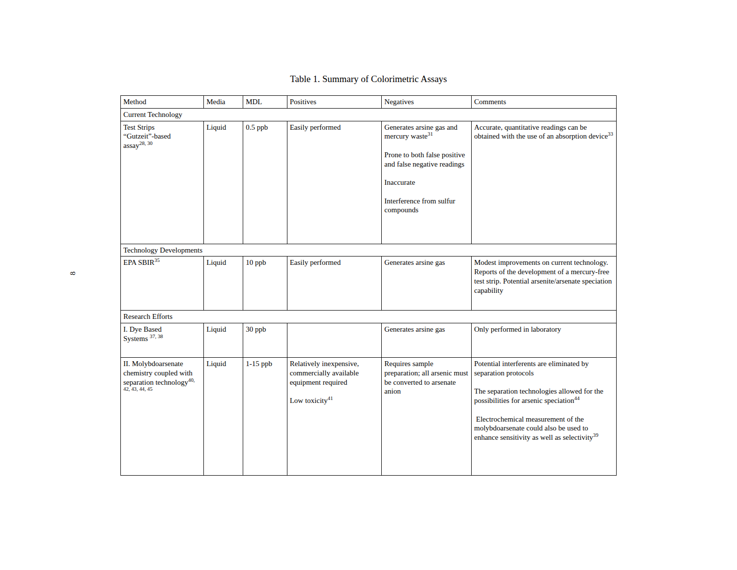8
Table 1. Summary of Colorimetric Assays
| Method | Media | MDL | Positives | Negatives | Comments |
| --- | --- | --- | --- | --- | --- |
| Current Technology |
| Test Strips “Gutzeit”-based assay 28, 30 | Liquid | 0.5 ppb | Easily performed | Generates arsine gas and mercury waste 31 Prone to both false positive and false negative readings Inaccurate Interference from sulfur compounds | Accurate, quantitative readings can be obtained with the use of an absorption device 33 |
| Technology Developments |
| EPA SBIR 35 | Liquid | 10 ppb | Easily performed | Generates arsine gas | Modest improvements on current technology. Reports of the development of a mercury-free test strip. Potential arsenite/arsenate speciation capability |
| Research Efforts |
| I. Dye Based Systems 37, 38 | Liquid | 30 ppb | | Generates arsine gas | Only performed in laboratory |
| II. Molybdoarsenate chemistry coupled with separation technology 40, 42, 43, 44, 45 | Liquid | 1-15 ppb | Relatively inexpensive, commercially available equipment required Low toxicity 41 | Requires sample preparation; all arsenic must be converted to arsenate anion | Potential interferents are eliminated by separation protocols The separation technologies allowed for the possibilities for arsenic speciation 44 Electrochemical measurement of the molybdoarsenate could also be used to enhance sensitivity as well as selectivity 39 |